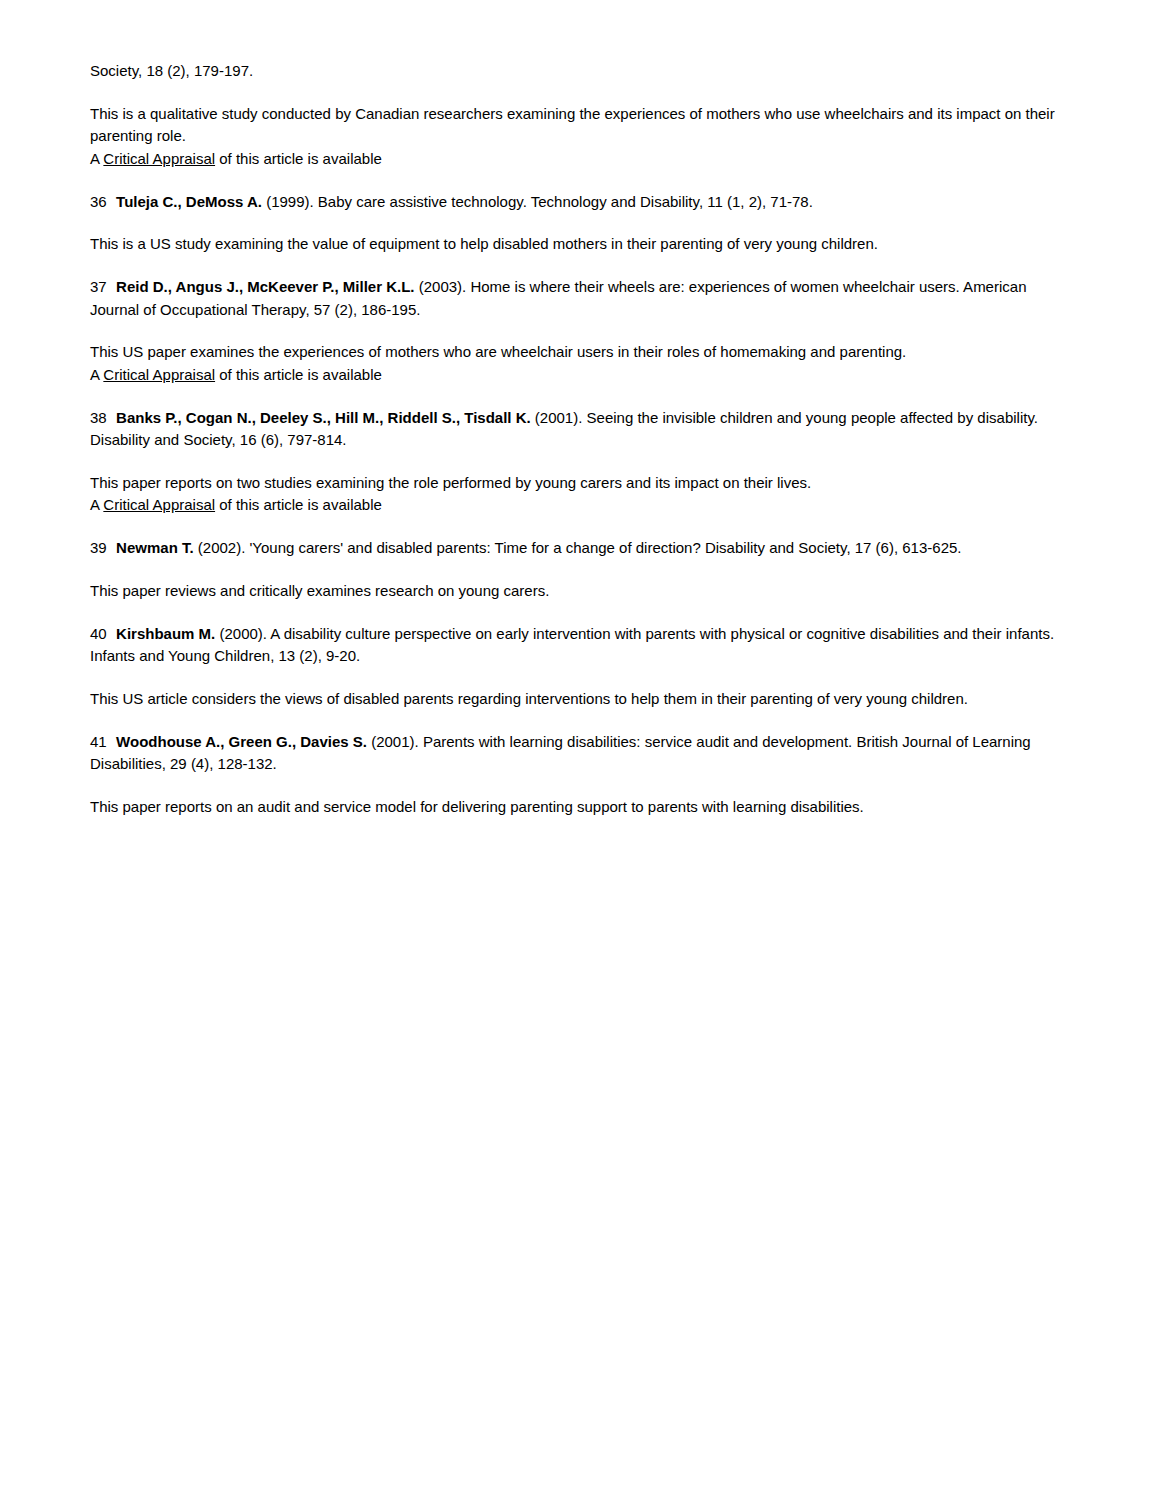Society, 18 (2), 179-197.
This is a qualitative study conducted by Canadian researchers examining the experiences of mothers who use wheelchairs and its impact on their parenting role.
A Critical Appraisal of this article is available
36 Tuleja C., DeMoss A. (1999). Baby care assistive technology. Technology and Disability, 11 (1, 2), 71-78.
This is a US study examining the value of equipment to help disabled mothers in their parenting of very young children.
37 Reid D., Angus J., McKeever P., Miller K.L. (2003). Home is where their wheels are: experiences of women wheelchair users. American Journal of Occupational Therapy, 57 (2), 186-195.
This US paper examines the experiences of mothers who are wheelchair users in their roles of homemaking and parenting.
A Critical Appraisal of this article is available
38 Banks P., Cogan N., Deeley S., Hill M., Riddell S., Tisdall K. (2001). Seeing the invisible children and young people affected by disability. Disability and Society, 16 (6), 797-814.
This paper reports on two studies examining the role performed by young carers and its impact on their lives.
A Critical Appraisal of this article is available
39 Newman T. (2002). 'Young carers' and disabled parents: Time for a change of direction? Disability and Society, 17 (6), 613-625.
This paper reviews and critically examines research on young carers.
40 Kirshbaum M. (2000). A disability culture perspective on early intervention with parents with physical or cognitive disabilities and their infants. Infants and Young Children, 13 (2), 9-20.
This US article considers the views of disabled parents regarding interventions to help them in their parenting of very young children.
41 Woodhouse A., Green G., Davies S. (2001). Parents with learning disabilities: service audit and development. British Journal of Learning Disabilities, 29 (4), 128-132.
This paper reports on an audit and service model for delivering parenting support to parents with learning disabilities.